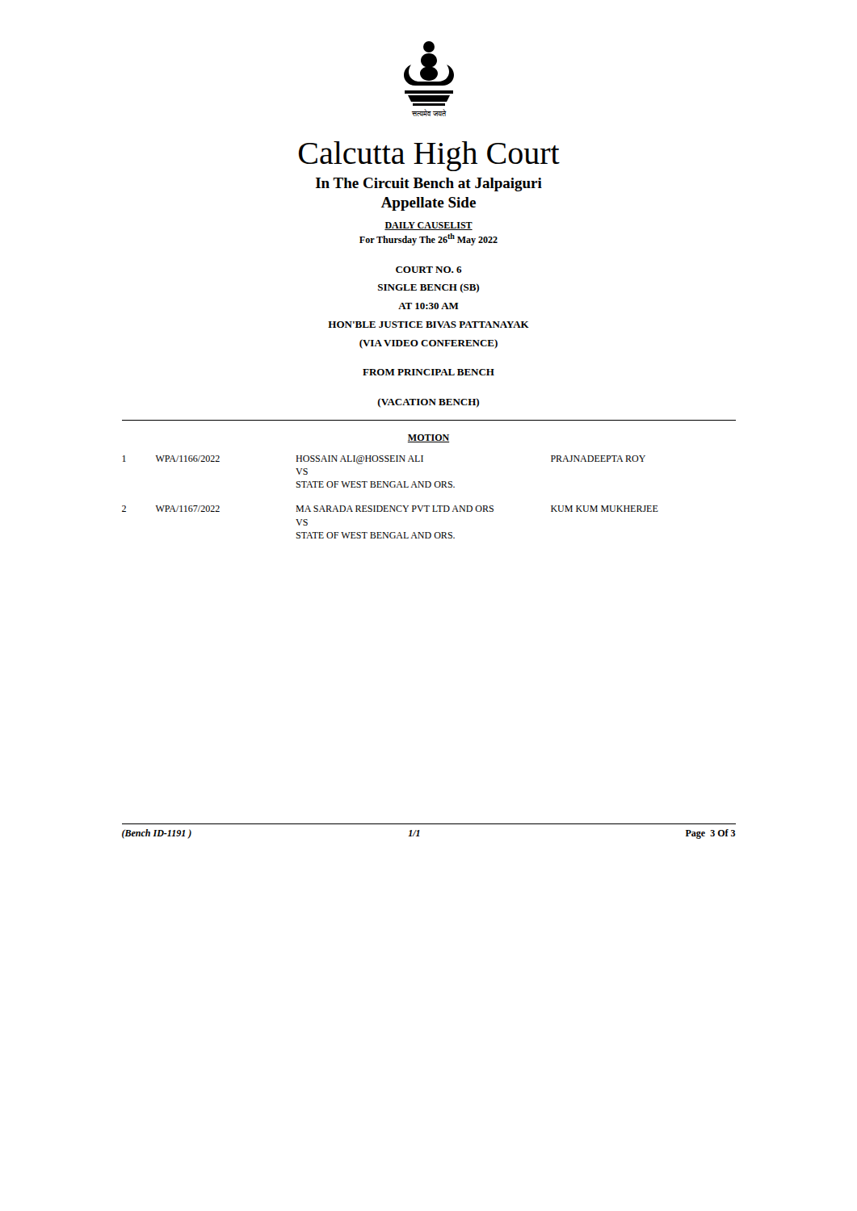Calcutta High Court
In The Circuit Bench at Jalpaiguri
Appellate Side
DAILY CAUSELIST
For Thursday The 26th May 2022
COURT NO. 6 SINGLE BENCH (SB) AT 10:30 AM HON'BLE JUSTICE BIVAS PATTANAYAK (VIA VIDEO CONFERENCE)
FROM PRINCIPAL BENCH
(VACATION BENCH)
MOTION
| 1 | WPA/1166/2022 | HOSSAIN ALI@HOSSEIN ALI VS STATE OF WEST BENGAL AND ORS. | PRAJNADEEPTA ROY |
| 2 | WPA/1167/2022 | MA SARADA RESIDENCY PVT LTD AND ORS VS STATE OF WEST BENGAL AND ORS. | KUM KUM MUKHERJEE |
(Bench ID-1191 ) 1/1 Page 3 Of 3